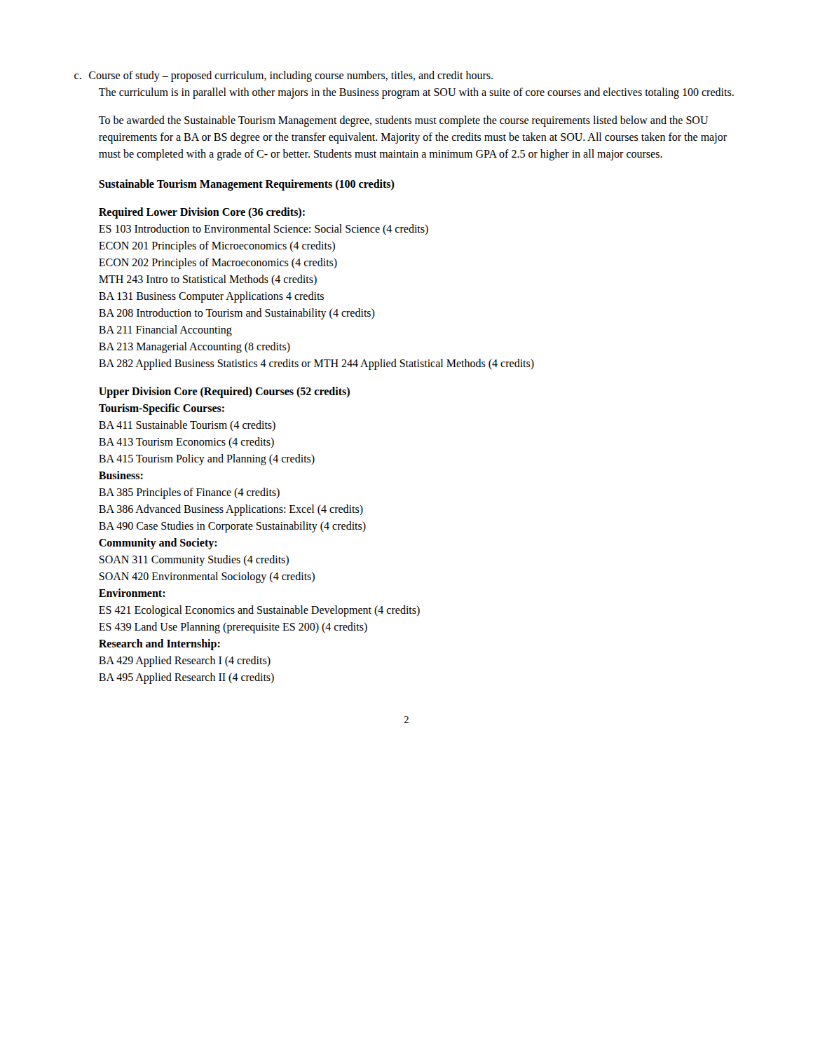c.
Course of study – proposed curriculum, including course numbers, titles, and credit hours.
The curriculum is in parallel with other majors in the Business program at SOU with a suite of core courses and electives totaling 100 credits.
To be awarded the Sustainable Tourism Management degree, students must complete the course requirements listed below and the SOU requirements for a BA or BS degree or the transfer equivalent. Majority of the credits must be taken at SOU. All courses taken for the major must be completed with a grade of C- or better. Students must maintain a minimum GPA of 2.5 or higher in all major courses.
Sustainable Tourism Management Requirements (100 credits)
Required Lower Division Core (36 credits):
ES 103 Introduction to Environmental Science: Social Science (4 credits)
ECON 201 Principles of Microeconomics (4 credits)
ECON 202 Principles of Macroeconomics (4 credits)
MTH 243 Intro to Statistical Methods (4 credits)
BA 131 Business Computer Applications 4 credits
BA 208 Introduction to Tourism and Sustainability (4 credits)
BA 211 Financial Accounting
BA 213 Managerial Accounting (8 credits)
BA 282 Applied Business Statistics 4 credits or MTH 244 Applied Statistical Methods (4 credits)
Upper Division Core (Required) Courses (52 credits)
Tourism-Specific Courses:
BA 411 Sustainable Tourism (4 credits)
BA 413 Tourism Economics (4 credits)
BA 415 Tourism Policy and Planning (4 credits)
Business:
BA 385 Principles of Finance (4 credits)
BA 386 Advanced Business Applications: Excel (4 credits)
BA 490 Case Studies in Corporate Sustainability (4 credits)
Community and Society:
SOAN 311 Community Studies (4 credits)
SOAN 420 Environmental Sociology (4 credits)
Environment:
ES 421 Ecological Economics and Sustainable Development (4 credits)
ES 439 Land Use Planning (prerequisite ES 200) (4 credits)
Research and Internship:
BA 429 Applied Research I (4 credits)
BA 495 Applied Research II (4 credits)
2